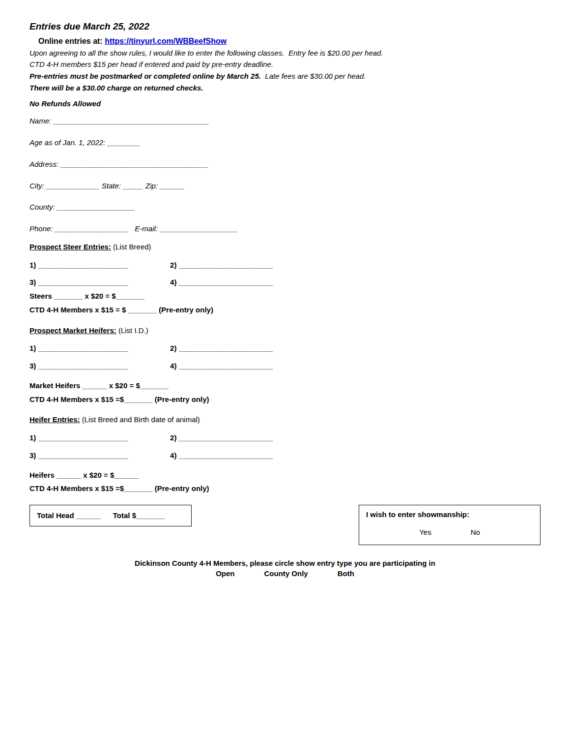Entries due March 25, 2022
Online entries at: https://tinyurl.com/WBBeefShow
Upon agreeing to all the show rules, I would like to enter the following classes. Entry fee is $20.00 per head.
CTD 4-H members $15 per head if entered and paid by pre-entry deadline.
Pre-entries must be postmarked or completed online by March 25. Late fees are $30.00 per head.
There will be a $30.00 charge on returned checks.
No Refunds Allowed
Name: ______________________________________
Age as of Jan. 1, 2022: ________
Address: ____________________________________
City: _____________ State: _____ Zip: ______
County: ___________________
Phone: __________________ E-mail: ___________________
Prospect Steer Entries: (List Breed)
1) ______________________ 2) _______________________
3) ______________________ 4) _______________________
Steers _______ x $20 = $_______
CTD 4-H Members x $15 = $ _______ (Pre-entry only)
Prospect Market Heifers: (List I.D.)
1) ______________________ 2) _______________________
3) ______________________ 4) _______________________
Market Heifers ______ x $20 = $_______
CTD 4-H Members x $15 =$_______ (Pre-entry only)
Heifer Entries: (List Breed and Birth date of animal)
1) ______________________ 2) _______________________
3) ______________________ 4) _______________________
Heifers ______ x $20 = $______
CTD 4-H Members x $15 =$_______ (Pre-entry only)
Total Head ______ Total $_______
I wish to enter showmanship:
Yes No
Dickinson County 4-H Members, please circle show entry type you are participating in
Open County Only Both